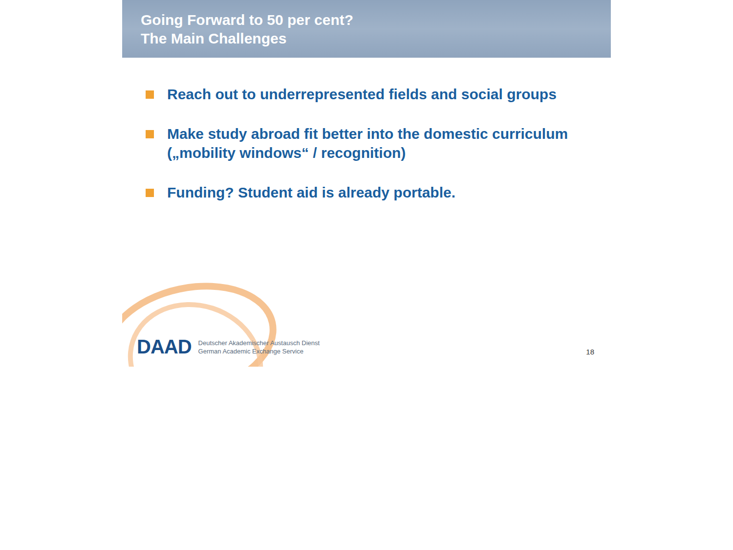Going Forward to 50 per cent?
The Main Challenges
Reach out to underrepresented fields and social groups
Make study abroad fit better into the domestic curriculum („mobility windows“ / recognition)
Funding? Student aid is already portable.
DAAD Deutscher Akademischer Austausch Dienst
German Academic Exchange Service
18